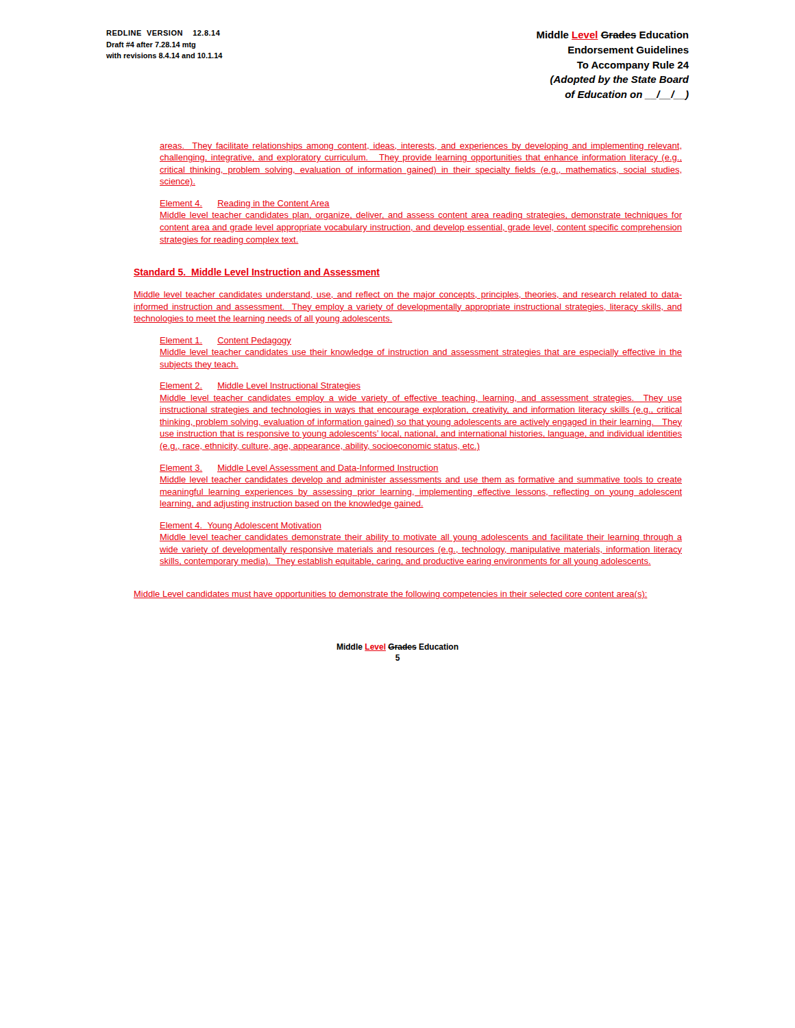REDLINE VERSION 12.8.14
Draft #4 after 7.28.14 mtg
with revisions 8.4.14 and 10.1.14
Middle Level Grades Education
Endorsement Guidelines
To Accompany Rule 24
(Adopted by the State Board
of Education on __/__/__)
areas. They facilitate relationships among content, ideas, interests, and experiences by developing and implementing relevant, challenging, integrative, and exploratory curriculum. They provide learning opportunities that enhance information literacy (e.g., critical thinking, problem solving, evaluation of information gained) in their specialty fields (e.g., mathematics, social studies, science).
Element 4. Reading in the Content Area
Middle level teacher candidates plan, organize, deliver, and assess content area reading strategies, demonstrate techniques for content area and grade level appropriate vocabulary instruction, and develop essential, grade level, content specific comprehension strategies for reading complex text.
Standard 5. Middle Level Instruction and Assessment
Middle level teacher candidates understand, use, and reflect on the major concepts, principles, theories, and research related to data-informed instruction and assessment. They employ a variety of developmentally appropriate instructional strategies, literacy skills, and technologies to meet the learning needs of all young adolescents.
Element 1. Content Pedagogy
Middle level teacher candidates use their knowledge of instruction and assessment strategies that are especially effective in the subjects they teach.
Element 2. Middle Level Instructional Strategies
Middle level teacher candidates employ a wide variety of effective teaching, learning, and assessment strategies. They use instructional strategies and technologies in ways that encourage exploration, creativity, and information literacy skills (e.g., critical thinking, problem solving, evaluation of information gained) so that young adolescents are actively engaged in their learning. They use instruction that is responsive to young adolescents’ local, national, and international histories, language, and individual identities (e.g., race, ethnicity, culture, age, appearance, ability, socioeconomic status, etc.)
Element 3. Middle Level Assessment and Data-Informed Instruction
Middle level teacher candidates develop and administer assessments and use them as formative and summative tools to create meaningful learning experiences by assessing prior learning, implementing effective lessons, reflecting on young adolescent learning, and adjusting instruction based on the knowledge gained.
Element 4. Young Adolescent Motivation
Middle level teacher candidates demonstrate their ability to motivate all young adolescents and facilitate their learning through a wide variety of developmentally responsive materials and resources (e.g., technology, manipulative materials, information literacy skills, contemporary media). They establish equitable, caring, and productive earing environments for all young adolescents.
Middle Level candidates must have opportunities to demonstrate the following competencies in their selected core content area(s):
Middle Level Grades Education
5